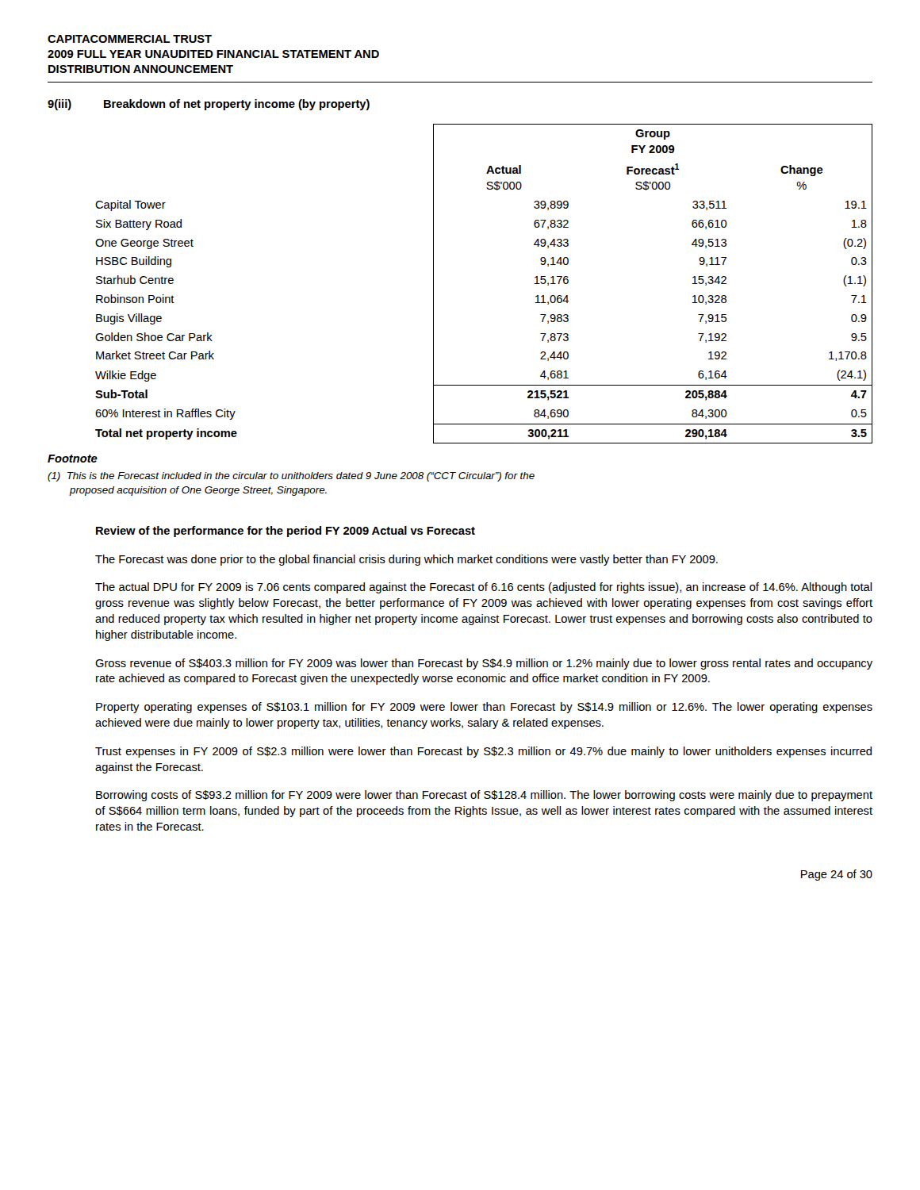CAPITACOMMERCIAL TRUST
2009 FULL YEAR UNAUDITED FINANCIAL STATEMENT AND
DISTRIBUTION ANNOUNCEMENT
9(iii) Breakdown of net property income (by property)
| | Group FY 2009 |
| | Actual S$'000 | Forecast 1 S$'000 | Change % |
| Capital Tower | 39,899 | 33,511 | 19.1 |
| Six Battery Road | 67,832 | 66,610 | 1.8 |
| One George Street | 49,433 | 49,513 | (0.2) |
| HSBC Building | 9,140 | 9,117 | 0.3 |
| Starhub Centre | 15,176 | 15,342 | (1.1) |
| Robinson Point | 11,064 | 10,328 | 7.1 |
| Bugis Village | 7,983 | 7,915 | 0.9 |
| Golden Shoe Car Park | 7,873 | 7,192 | 9.5 |
| Market Street Car Park | 2,440 | 192 | 1,170.8 |
| Wilkie Edge | 4,681 | 6,164 | (24.1) |
| Sub-Total | 215,521 | 205,884 | 4.7 |
| 60% Interest in Raffles City | 84,690 | 84,300 | 0.5 |
| Total net property income | 300,211 | 290,184 | 3.5 |
Footnote
(1) This is the Forecast included in the circular to unitholders dated 9 June 2008 (“CCT Circular”) for the proposed acquisition of One George Street, Singapore.
Review of the performance for the period FY 2009 Actual vs Forecast
The Forecast was done prior to the global financial crisis during which market conditions were vastly better than FY 2009.
The actual DPU for FY 2009 is 7.06 cents compared against the Forecast of 6.16 cents (adjusted for rights issue), an increase of 14.6%. Although total gross revenue was slightly below Forecast, the better performance of FY 2009 was achieved with lower operating expenses from cost savings effort and reduced property tax which resulted in higher net property income against Forecast. Lower trust expenses and borrowing costs also contributed to higher distributable income.
Gross revenue of S$403.3 million for FY 2009 was lower than Forecast by S$4.9 million or 1.2% mainly due to lower gross rental rates and occupancy rate achieved as compared to Forecast given the unexpectedly worse economic and office market condition in FY 2009.
Property operating expenses of S$103.1 million for FY 2009 were lower than Forecast by S$14.9 million or 12.6%. The lower operating expenses achieved were due mainly to lower property tax, utilities, tenancy works, salary & related expenses.
Trust expenses in FY 2009 of S$2.3 million were lower than Forecast by S$2.3 million or 49.7% due mainly to lower unitholders expenses incurred against the Forecast.
Borrowing costs of S$93.2 million for FY 2009 were lower than Forecast of S$128.4 million. The lower borrowing costs were mainly due to prepayment of S$664 million term loans, funded by part of the proceeds from the Rights Issue, as well as lower interest rates compared with the assumed interest rates in the Forecast.
Page 24 of 30